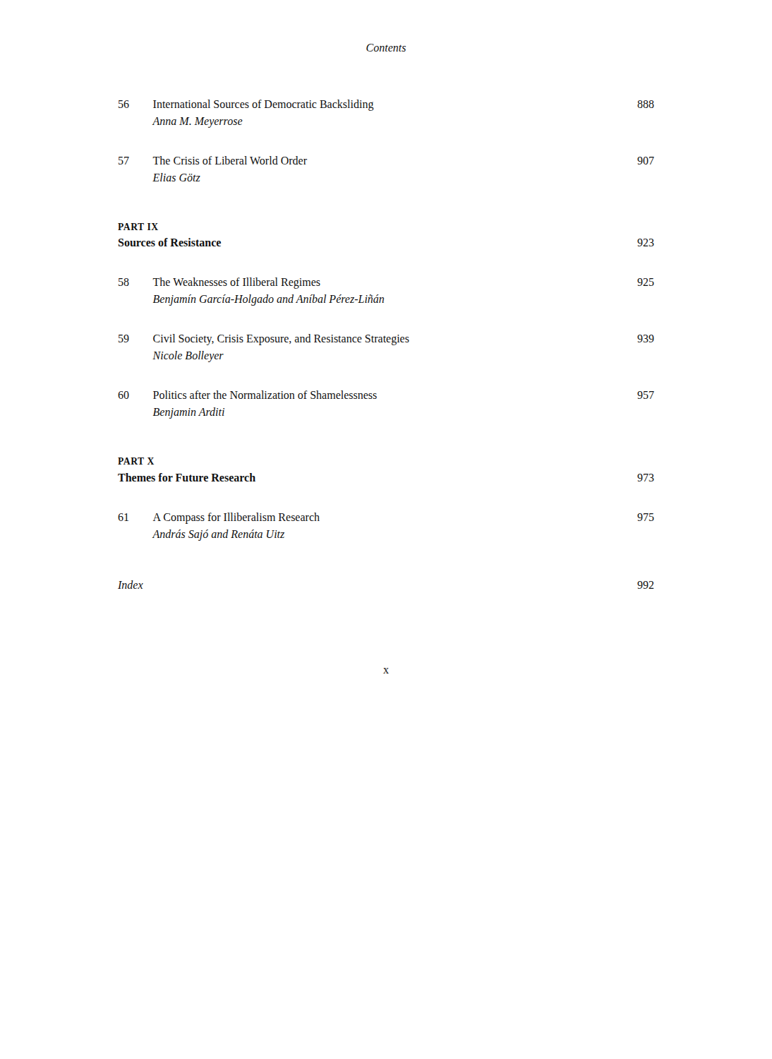Contents
56 International Sources of Democratic Backsliding Anna M. Meyerrose 888
57 The Crisis of Liberal World Order Elias Götz 907
Part IX
Sources of Resistance 923
58 The Weaknesses of Illiberal Regimes Benjamín García-Holgado and Aníbal Pérez-Liñán 925
59 Civil Society, Crisis Exposure, and Resistance Strategies Nicole Bolleyer 939
60 Politics after the Normalization of Shamelessness Benjamin Arditi 957
Part X
Themes for Future Research 973
61 A Compass for Illiberalism Research András Sajó and Renáta Uitz 975
Index 992
x